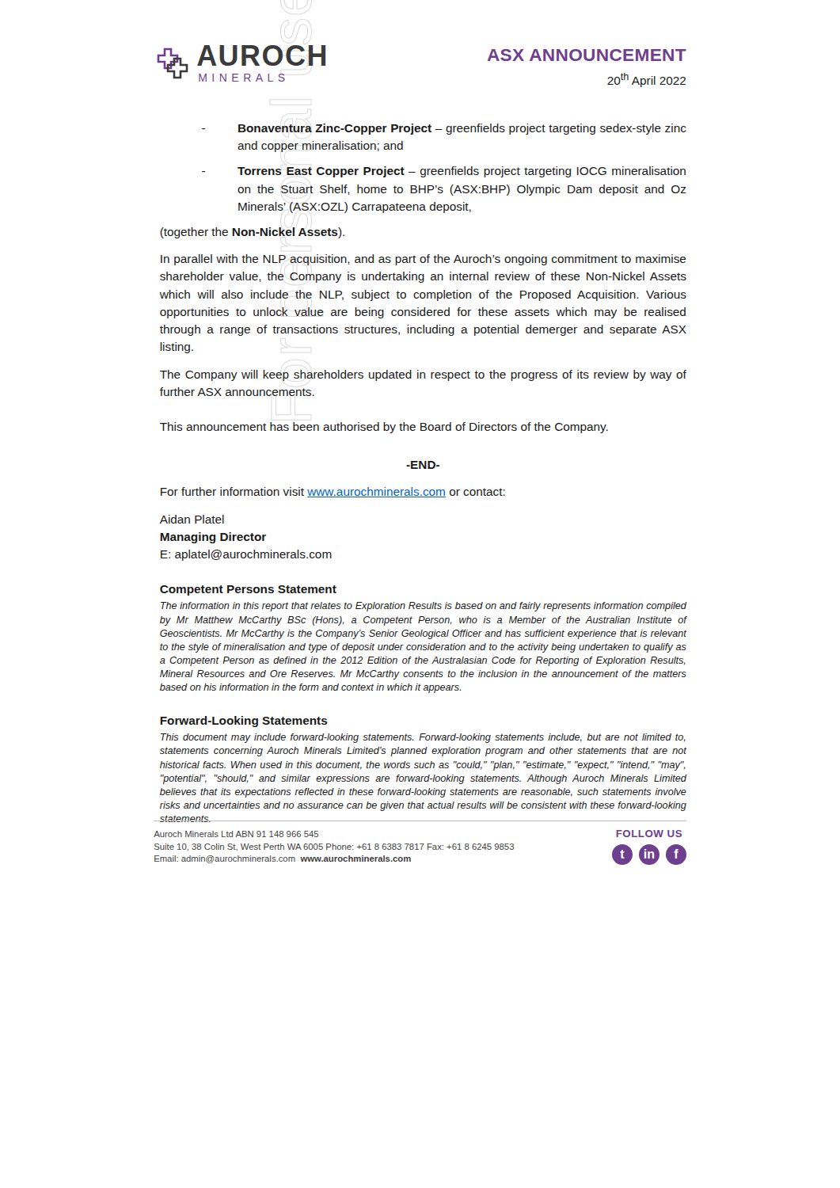For personal use only
AUROCH
MINERALS
ASX ANNOUNCEMENT
20th April 2022
Bonaventura Zinc-Copper Project – greenfields project targeting sedex-style zinc and copper mineralisation; and
Torrens East Copper Project – greenfields project targeting IOCG mineralisation on the Stuart Shelf, home to BHP’s (ASX:BHP) Olympic Dam deposit and Oz Minerals’ (ASX:OZL) Carrapateena deposit,
(together the Non-Nickel Assets).
In parallel with the NLP acquisition, and as part of the Auroch’s ongoing commitment to maximise shareholder value, the Company is undertaking an internal review of these Non-Nickel Assets which will also include the NLP, subject to completion of the Proposed Acquisition. Various opportunities to unlock value are being considered for these assets which may be realised through a range of transactions structures, including a potential demerger and separate ASX listing.
The Company will keep shareholders updated in respect to the progress of its review by way of further ASX announcements.
This announcement has been authorised by the Board of Directors of the Company.
-END-
For further information visit www.aurochminerals.com or contact:
Aidan Platel
Managing Director
E: aplatel@aurochminerals.com
Competent Persons Statement
The information in this report that relates to Exploration Results is based on and fairly represents information compiled by Mr Matthew McCarthy BSc (Hons), a Competent Person, who is a Member of the Australian Institute of Geoscientists. Mr McCarthy is the Company’s Senior Geological Officer and has sufficient experience that is relevant to the style of mineralisation and type of deposit under consideration and to the activity being undertaken to qualify as a Competent Person as defined in the 2012 Edition of the Australasian Code for Reporting of Exploration Results, Mineral Resources and Ore Reserves. Mr McCarthy consents to the inclusion in the announcement of the matters based on his information in the form and context in which it appears.
Forward-Looking Statements
This document may include forward-looking statements. Forward-looking statements include, but are not limited to, statements concerning Auroch Minerals Limited’s planned exploration program and other statements that are not historical facts. When used in this document, the words such as "could," "plan," "estimate," "expect," "intend," "may", "potential", "should," and similar expressions are forward-looking statements. Although Auroch Minerals Limited believes that its expectations reflected in these forward-looking statements are reasonable, such statements involve risks and uncertainties and no assurance can be given that actual results will be consistent with these forward-looking statements.
Auroch Minerals Ltd ABN 91 148 966 545
Suite 10, 38 Colin St, West Perth WA 6005 Phone: +61 8 6383 7817 Fax: +61 8 6245 9853
Email: admin@aurochminerals.com www.aurochminerals.com
FOLLOW US
t in f